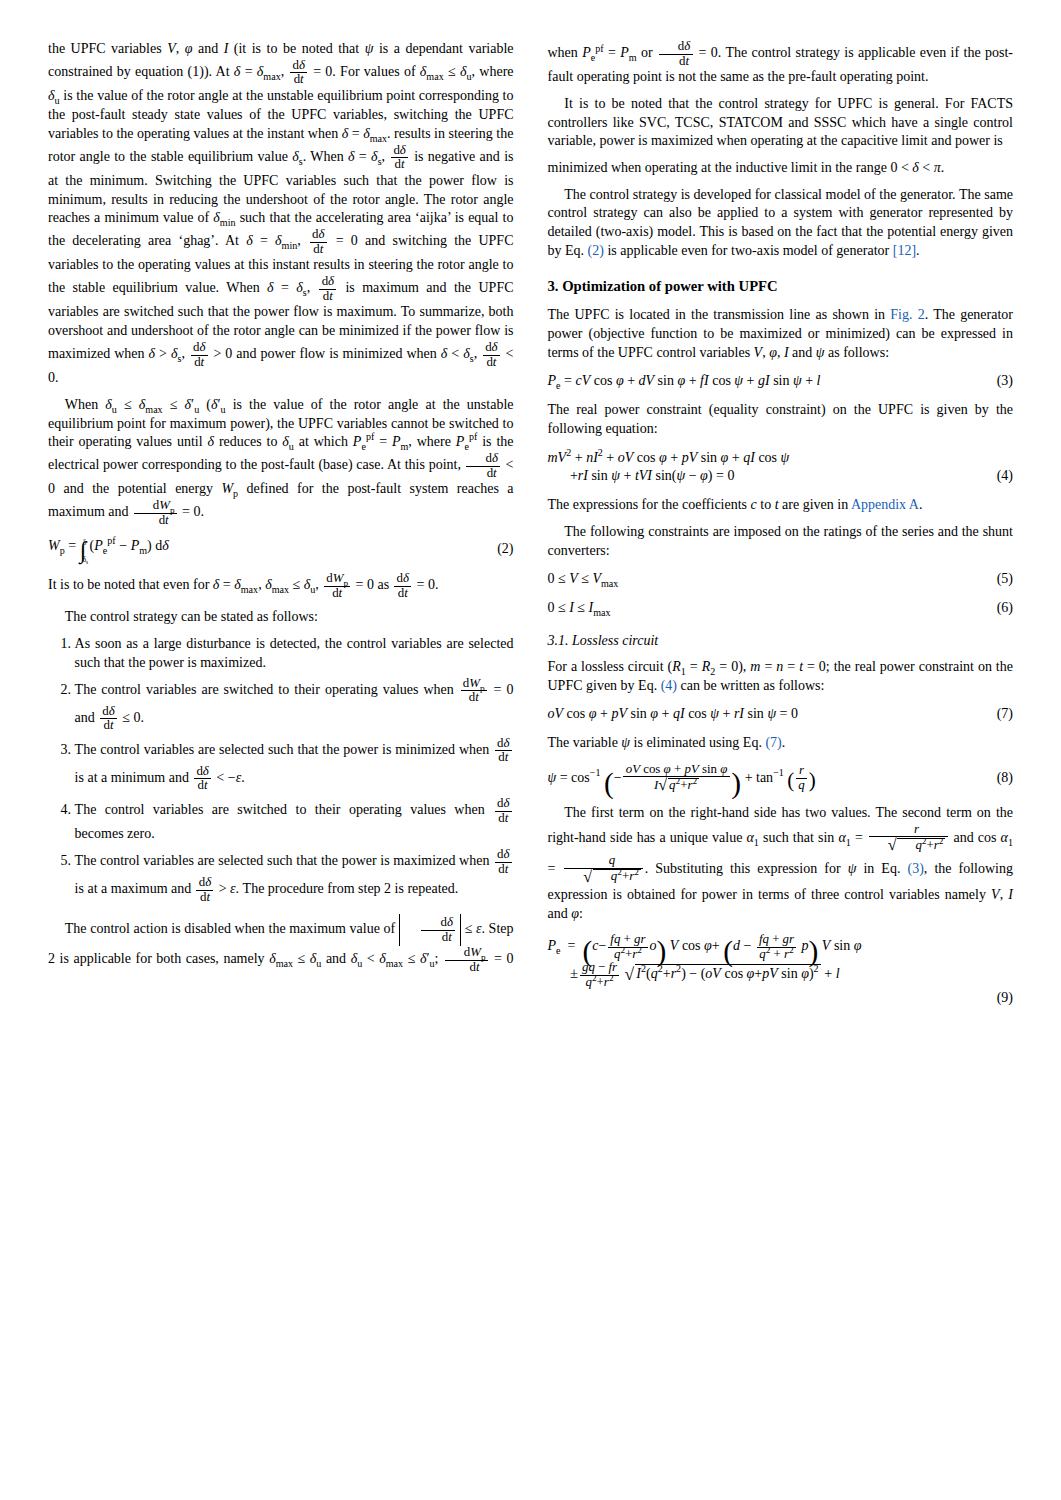the UPFC variables V, φ and I (it is to be noted that ψ is a dependant variable constrained by equation (1)). At δ = δmax, dδ dt = 0. For values of δmax ≤ δu, where δu is the value of the rotor angle at the unstable equilibrium point corresponding to the post-fault steady state values of the UPFC variables, switching the UPFC variables to the operating values at the instant when δ = δmax. results in steering the rotor angle to the stable equilibrium value δs. When δ = δs, dδ dt is negative and is at the minimum. Switching the UPFC variables such that the power flow is minimum, results in reducing the undershoot of the rotor angle. The rotor angle reaches a minimum value of δmin such that the accelerating area ‘aijka’ is equal to the decelerating area ‘ghag’. At δ = δmin, dδ dt = 0 and switching the UPFC variables to the operating values at this instant results in steering the rotor angle to the stable equilibrium value. When δ = δs, dδ dt is maximum and the UPFC variables are switched such that the power flow is maximum. To summarize, both overshoot and undershoot of the rotor angle can be minimized if the power flow is maximized when δ > δs, dδ dt > 0 and power flow is minimized when δ < δs, dδ dt < 0.
When δu ≤ δmax ≤ δ′u (δ′u is the value of the rotor angle at the unstable equilibrium point for maximum power), the UPFC variables cannot be switched to their operating values until δ reduces to δu at which Pepf = Pm, where Pepf is the electrical power corresponding to the post-fault (base) case. At this point, dδ dt < 0 and the potential energy Wp defined for the post-fault system reaches a maximum and dWp dt = 0.
Wp = ∫δ
δs(Pepf − Pm) dδ
(2)
It is to be noted that even for δ = δmax, δmax ≤ δu, dWp dt = 0 as dδ dt = 0.
The control strategy can be stated as follows:
As soon as a large disturbance is detected, the control variables are selected such that the power is maximized.
The control variables are switched to their operating values when dWp dt = 0 and dδ dt ≤ 0.
The control variables are selected such that the power is minimized when dδ dt is at a minimum and dδ dt < −ε.
The control variables are switched to their operating values when dδ dt becomes zero.
The control variables are selected such that the power is maximized when dδ dt is at a maximum and dδ dt > ε. The procedure from step 2 is repeated.
The control action is disabled when the maximum value of dδ dt ≤ ε. Step 2 is applicable for both cases, namely δmax ≤ δu and δu < δmax ≤ δ′u; dWp dt = 0 when Pepf = Pm or dδ dt = 0. The control strategy is applicable even if the post-fault operating point is not the same as the pre-fault operating point.
It is to be noted that the control strategy for UPFC is general. For FACTS controllers like SVC, TCSC, STATCOM and SSSC which have a single control variable, power is maximized when operating at the capacitive limit and power is
minimized when operating at the inductive limit in the range 0 < δ < π.
The control strategy is developed for classical model of the generator. The same control strategy can also be applied to a system with generator represented by detailed (two-axis) model. This is based on the fact that the potential energy given by Eq. (2) is applicable even for two-axis model of generator [12].
3. Optimization of power with UPFC
The UPFC is located in the transmission line as shown in Fig. 2. The generator power (objective function to be maximized or minimized) can be expressed in terms of the UPFC control variables V, φ, I and ψ as follows:
Pe = cV cos φ + dV sin φ + fI cos ψ + gI sin ψ + l
(3)
The real power constraint (equality constraint) on the UPFC is given by the following equation:
mV2 + nI2 + oV cos φ + pV sin φ + qI cos ψ +rI sin ψ + tVI sin(ψ − φ) = 0 (4)
The expressions for the coefficients c to t are given in Appendix A.
The following constraints are imposed on the ratings of the series and the shunt converters:
0 ≤ V ≤ Vmax
(5)
0 ≤ I ≤ Imax
(6)
3.1. Lossless circuit
For a lossless circuit (R1 = R2 = 0), m = n = t = 0; the real power constraint on the UPFC given by Eq. (4) can be written as follows:
oV cos φ + pV sin φ + qI cos ψ + rI sin ψ = 0
(7)
The variable ψ is eliminated using Eq. (7).
ψ = cos−1 (−oV cos φ + pV sin φ I√q2+r2) + tan−1 (rq)
(8)
The first term on the right-hand side has two values. The second term on the right-hand side has a unique value α1 such that sin α1 = r√q2+r2 and cos α1 = q√q2+r2. Substituting this expression for ψ in Eq. (3), the following expression is obtained for power in terms of three control variables namely V, I and φ:
Pe = (c−fq + gr q2+r2 o) V cos φ+ (d − fq + gr q2 + r2 p) V sin φ ±gq − fr q2+r2 √I2(q2+r2) − (oV cos φ+pV sin φ)2 + l (9)